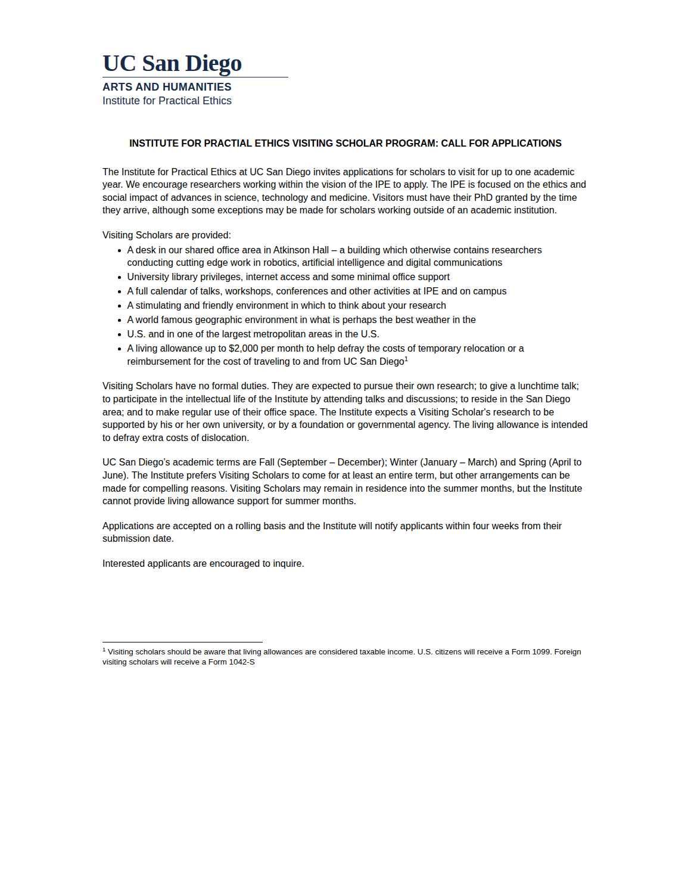UC San Diego
ARTS AND HUMANITIES
Institute for Practical Ethics
INSTITUTE FOR PRACTIAL ETHICS VISITING SCHOLAR PROGRAM: CALL FOR APPLICATIONS
The Institute for Practical Ethics at UC San Diego invites applications for scholars to visit for up to one academic year. We encourage researchers working within the vision of the IPE to apply. The IPE is focused on the ethics and social impact of advances in science, technology and medicine. Visitors must have their PhD granted by the time they arrive, although some exceptions may be made for scholars working outside of an academic institution.
Visiting Scholars are provided:
A desk in our shared office area in Atkinson Hall – a building which otherwise contains researchers conducting cutting edge work in robotics, artificial intelligence and digital communications
University library privileges, internet access and some minimal office support
A full calendar of talks, workshops, conferences and other activities at IPE and on campus
A stimulating and friendly environment in which to think about your research
A world famous geographic environment in what is perhaps the best weather in the
U.S. and in one of the largest metropolitan areas in the U.S.
A living allowance up to $2,000 per month to help defray the costs of temporary relocation or a reimbursement for the cost of traveling to and from UC San Diego1
Visiting Scholars have no formal duties. They are expected to pursue their own research; to give a lunchtime talk; to participate in the intellectual life of the Institute by attending talks and discussions; to reside in the San Diego area; and to make regular use of their office space. The Institute expects a Visiting Scholar's research to be supported by his or her own university, or by a foundation or governmental agency. The living allowance is intended to defray extra costs of dislocation.
UC San Diego’s academic terms are Fall (September – December); Winter (January – March) and Spring (April to June). The Institute prefers Visiting Scholars to come for at least an entire term, but other arrangements can be made for compelling reasons. Visiting Scholars may remain in residence into the summer months, but the Institute cannot provide living allowance support for summer months.
Applications are accepted on a rolling basis and the Institute will notify applicants within four weeks from their submission date.
Interested applicants are encouraged to inquire.
1 Visiting scholars should be aware that living allowances are considered taxable income. U.S. citizens will receive a Form 1099. Foreign visiting scholars will receive a Form 1042-S